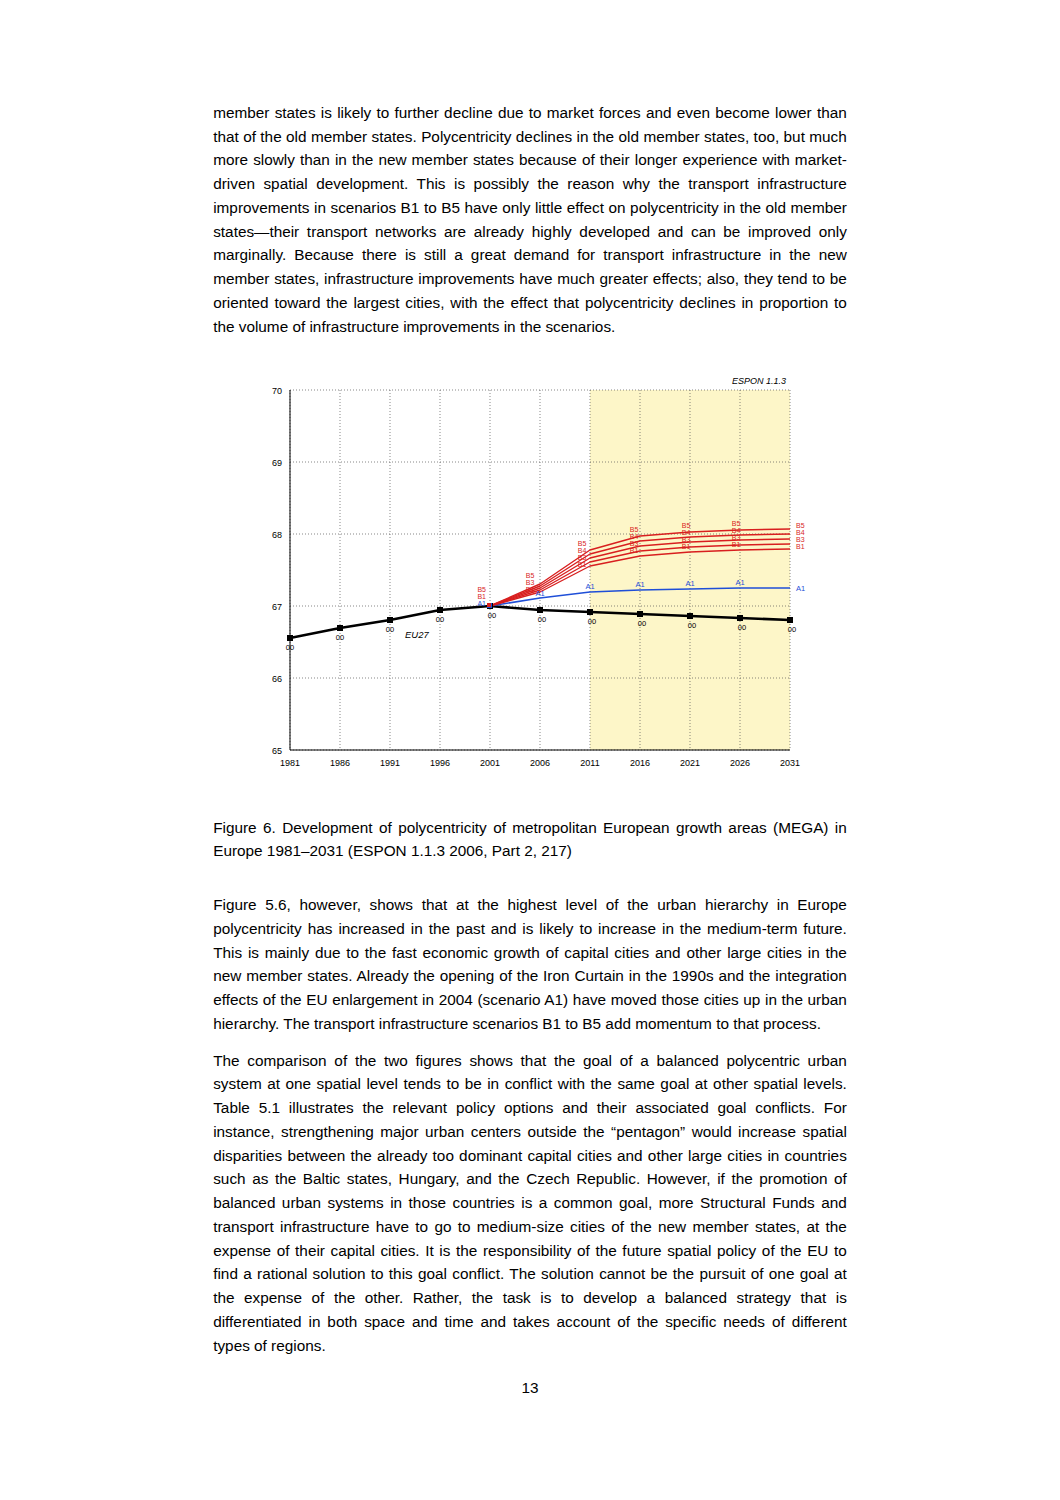member states is likely to further decline due to market forces and even become lower than that of the old member states. Polycentricity declines in the old member states, too, but much more slowly than in the new member states because of their longer experience with market-driven spatial development. This is possibly the reason why the transport infrastructure improvements in scenarios B1 to B5 have only little effect on polycentricity in the old member states—their transport networks are already highly developed and can be improved only marginally. Because there is still a great demand for transport infrastructure in the new member states, infrastructure improvements have much greater effects; also, they tend to be oriented toward the largest cities, with the effect that polycentricity declines in proportion to the volume of infrastructure improvements in the scenarios.
70 69 68 67 66 65 1981 1986 1991 1996 2001 2006 2011 2016 2021 2026 2031 ESPON 1.1.3 00 00 00 00 00 00 00 00 00 00 00 EU27 A1 A1 A1 A1 A1 A1 B5 B3 B1 B5 B4 B3 B1 B5 B4 B3 B1 B5 B4 B3 B1 B5 B4 B3 B1 B5 B4 B3 B1 B5 B1 A1
Figure 6. Development of polycentricity of metropolitan European growth areas (MEGA) in Europe 1981–2031 (ESPON 1.1.3 2006, Part 2, 217)
Figure 5.6, however, shows that at the highest level of the urban hierarchy in Europe polycentricity has increased in the past and is likely to increase in the medium-term future. This is mainly due to the fast economic growth of capital cities and other large cities in the new member states. Already the opening of the Iron Curtain in the 1990s and the integration effects of the EU enlargement in 2004 (scenario A1) have moved those cities up in the urban hierarchy. The transport infrastructure scenarios B1 to B5 add momentum to that process.
The comparison of the two figures shows that the goal of a balanced polycentric urban system at one spatial level tends to be in conflict with the same goal at other spatial levels. Table 5.1 illustrates the relevant policy options and their associated goal conflicts. For instance, strengthening major urban centers outside the “pentagon” would increase spatial disparities between the already too dominant capital cities and other large cities in countries such as the Baltic states, Hungary, and the Czech Republic. However, if the promotion of balanced urban systems in those countries is a common goal, more Structural Funds and transport infrastructure have to go to medium-size cities of the new member states, at the expense of their capital cities. It is the responsibility of the future spatial policy of the EU to find a rational solution to this goal conflict. The solution cannot be the pursuit of one goal at the expense of the other. Rather, the task is to develop a balanced strategy that is differentiated in both space and time and takes account of the specific needs of different types of regions.
13